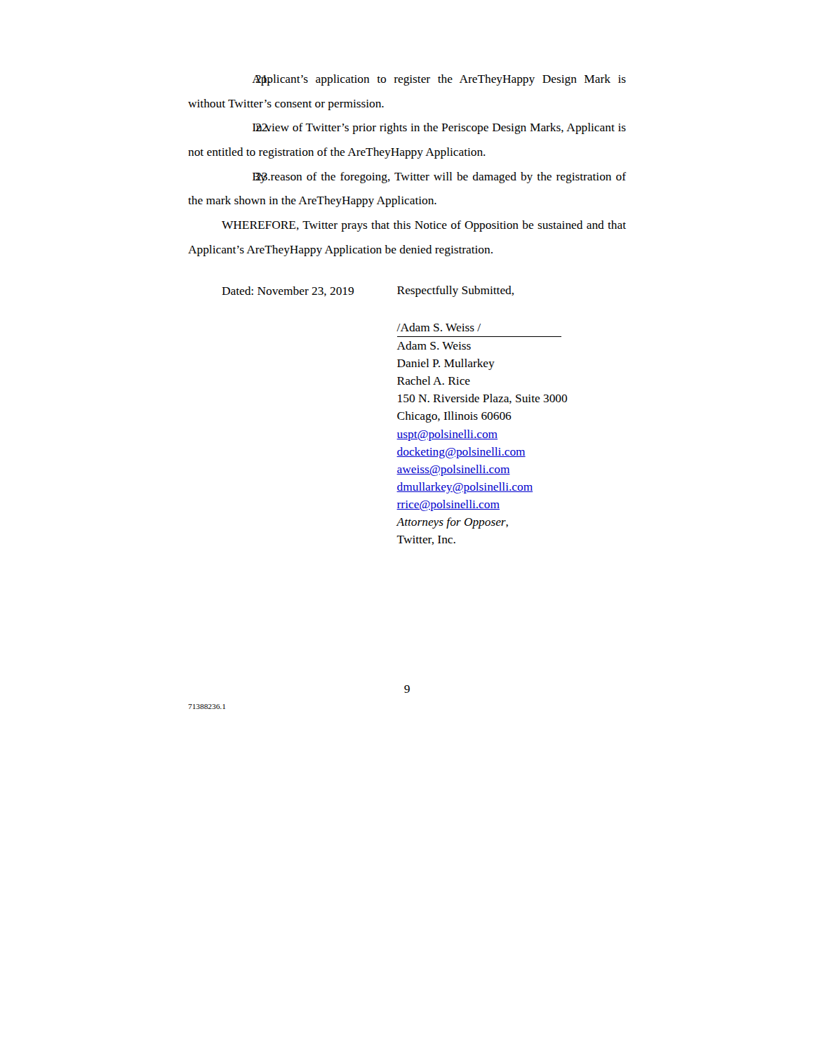21. Applicant’s application to register the AreTheyHappy Design Mark is without Twitter’s consent or permission.
22. In view of Twitter’s prior rights in the Periscope Design Marks, Applicant is not entitled to registration of the AreTheyHappy Application.
23. By reason of the foregoing, Twitter will be damaged by the registration of the mark shown in the AreTheyHappy Application.
WHEREFORE, Twitter prays that this Notice of Opposition be sustained and that Applicant’s AreTheyHappy Application be denied registration.
Dated: November 23, 2019
Respectfully Submitted,
/Adam S. Weiss /
Adam S. Weiss
Daniel P. Mullarkey
Rachel A. Rice
150 N. Riverside Plaza, Suite 3000
Chicago, Illinois 60606
uspt@polsinelli.com
docketing@polsinelli.com
aweiss@polsinelli.com
dmullarkey@polsinelli.com
rrice@polsinelli.com
Attorneys for Opposer,
Twitter, Inc.
9
71388236.1